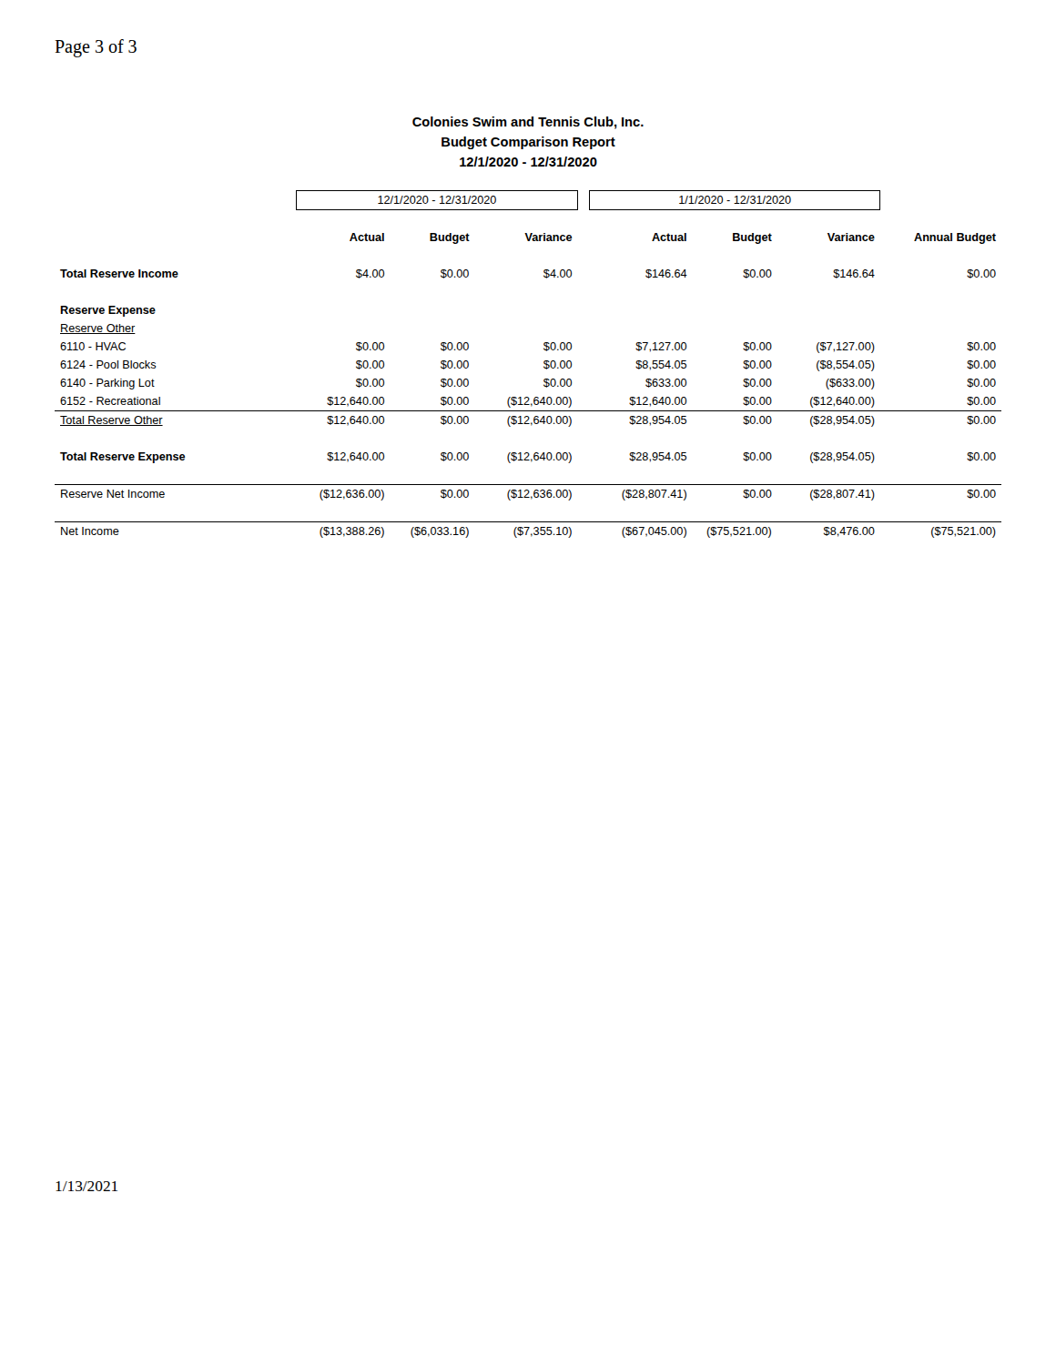Page 3 of 3
Colonies Swim and Tennis Club, Inc.
Budget Comparison Report
12/1/2020 - 12/31/2020
| | 12/1/2020 - 12/31/2020 | | 1/1/2020 - 12/31/2020 | |
| | Actual | Budget | Variance | | Actual | Budget | Variance | Annual Budget |
| Total Reserve Income | $4.00 | $0.00 | $4.00 | | $146.64 | $0.00 | $146.64 | $0.00 |
| Reserve Expense | |
| Reserve Other | |
| 6110 - HVAC | $0.00 | $0.00 | $0.00 | | $7,127.00 | $0.00 | ($7,127.00) | $0.00 |
| 6124 - Pool Blocks | $0.00 | $0.00 | $0.00 | | $8,554.05 | $0.00 | ($8,554.05) | $0.00 |
| 6140 - Parking Lot | $0.00 | $0.00 | $0.00 | | $633.00 | $0.00 | ($633.00) | $0.00 |
| 6152 - Recreational | $12,640.00 | $0.00 | ($12,640.00) | | $12,640.00 | $0.00 | ($12,640.00) | $0.00 |
| Total Reserve Other | $12,640.00 | $0.00 | ($12,640.00) | | $28,954.05 | $0.00 | ($28,954.05) | $0.00 |
| Total Reserve Expense | $12,640.00 | $0.00 | ($12,640.00) | | $28,954.05 | $0.00 | ($28,954.05) | $0.00 |
| Reserve Net Income | ($12,636.00) | $0.00 | ($12,636.00) | | ($28,807.41) | $0.00 | ($28,807.41) | $0.00 |
| Net Income | ($13,388.26) | ($6,033.16) | ($7,355.10) | | ($67,045.00) | ($75,521.00) | $8,476.00 | ($75,521.00) |
1/13/2021